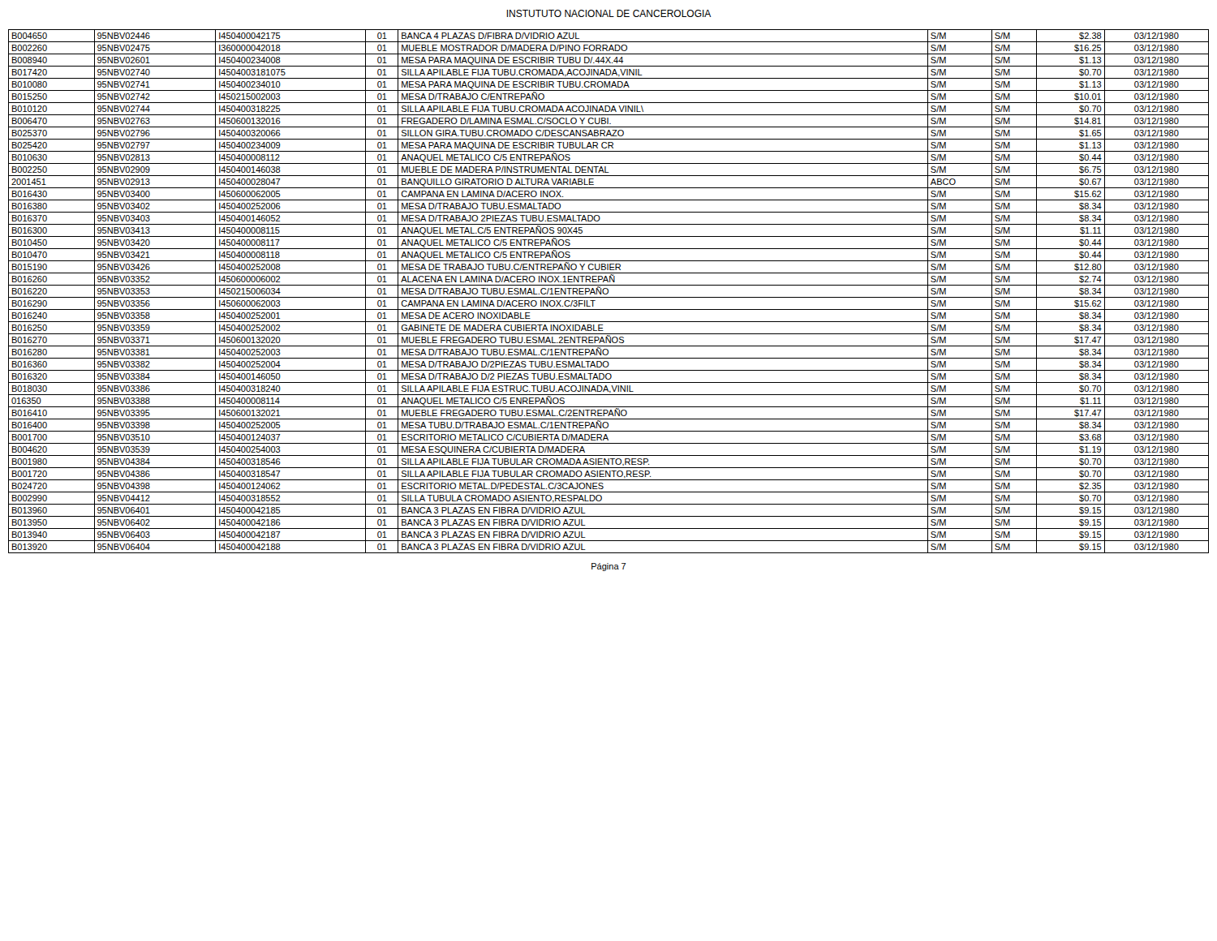INSTUTUTO NACIONAL DE CANCEROLOGIA
| B004650 | 95NBV02446 | I450400042175 | 01 | BANCA 4 PLAZAS D/FIBRA D/VIDRIO AZUL | S/M | S/M | $2.38 | 03/12/1980 |
| B002260 | 95NBV02475 | I360000042018 | 01 | MUEBLE MOSTRADOR D/MADERA D/PINO FORRADO | S/M | S/M | $16.25 | 03/12/1980 |
| B008940 | 95NBV02601 | I450400234008 | 01 | MESA PARA MAQUINA DE ESCRIBIR TUBU D/.44X.44 | S/M | S/M | $1.13 | 03/12/1980 |
| B017420 | 95NBV02740 | I4504003181075 | 01 | SILLA APILABLE FIJA TUBU.CROMADA,ACOJINADA,VINIL | S/M | S/M | $0.70 | 03/12/1980 |
| B010080 | 95NBV02741 | I450400234010 | 01 | MESA PARA MAQUINA DE ESCRIBIR TUBU.CROMADA | S/M | S/M | $1.13 | 03/12/1980 |
| B015250 | 95NBV02742 | I450215002003 | 01 | MESA D/TRABAJO C/ENTREPAÑO | S/M | S/M | $10.01 | 03/12/1980 |
| B010120 | 95NBV02744 | I450400318225 | 01 | SILLA APILABLE FIJA TUBU.CROMADA ACOJINADA VINIL\ | S/M | S/M | $0.70 | 03/12/1980 |
| B006470 | 95NBV02763 | I450600132016 | 01 | FREGADERO D/LAMINA ESMAL.C/SOCLO Y CUBI. | S/M | S/M | $14.81 | 03/12/1980 |
| B025370 | 95NBV02796 | I450400320066 | 01 | SILLON GIRA.TUBU.CROMADO C/DESCANSABRAZO | S/M | S/M | $1.65 | 03/12/1980 |
| B025420 | 95NBV02797 | I450400234009 | 01 | MESA PARA MAQUINA DE ESCRIBIR TUBULAR CR | S/M | S/M | $1.13 | 03/12/1980 |
| B010630 | 95NBV02813 | I450400008112 | 01 | ANAQUEL METALICO C/5 ENTREPAÑOS | S/M | S/M | $0.44 | 03/12/1980 |
| B002250 | 95NBV02909 | I450400146038 | 01 | MUEBLE DE MADERA P/INSTRUMENTAL DENTAL | S/M | S/M | $6.75 | 03/12/1980 |
| 2001451 | 95NBV02913 | I450400028047 | 01 | BANQUILLO GIRATORIO D ALTURA VARIABLE | ABCO | S/M | $0.67 | 03/12/1980 |
| B016430 | 95NBV03400 | I450600062005 | 01 | CAMPANA EN LAMINA D/ACERO INOX. | S/M | S/M | $15.62 | 03/12/1980 |
| B016380 | 95NBV03402 | I450400252006 | 01 | MESA D/TRABAJO TUBU.ESMALTADO | S/M | S/M | $8.34 | 03/12/1980 |
| B016370 | 95NBV03403 | I450400146052 | 01 | MESA D/TRABAJO 2PIEZAS TUBU.ESMALTADO | S/M | S/M | $8.34 | 03/12/1980 |
| B016300 | 95NBV03413 | I450400008115 | 01 | ANAQUEL METAL.C/5 ENTREPAÑOS 90X45 | S/M | S/M | $1.11 | 03/12/1980 |
| B010450 | 95NBV03420 | I450400008117 | 01 | ANAQUEL METALICO C/5 ENTREPAÑOS | S/M | S/M | $0.44 | 03/12/1980 |
| B010470 | 95NBV03421 | I450400008118 | 01 | ANAQUEL METALICO C/5 ENTREPAÑOS | S/M | S/M | $0.44 | 03/12/1980 |
| B015190 | 95NBV03426 | I450400252008 | 01 | MESA DE TRABAJO TUBU.C/ENTREPAÑO Y CUBIER | S/M | S/M | $12.80 | 03/12/1980 |
| B016260 | 95NBV03352 | I450600006002 | 01 | ALACENA EN LAMINA D/ACERO INOX.1ENTREPAÑ | S/M | S/M | $2.74 | 03/12/1980 |
| B016220 | 95NBV03353 | I450215006034 | 01 | MESA D/TRABAJO TUBU.ESMAL.C/1ENTREPAÑO | S/M | S/M | $8.34 | 03/12/1980 |
| B016290 | 95NBV03356 | I450600062003 | 01 | CAMPANA EN LAMINA D/ACERO INOX.C/3FILT | S/M | S/M | $15.62 | 03/12/1980 |
| B016240 | 95NBV03358 | I450400252001 | 01 | MESA DE ACERO INOXIDABLE | S/M | S/M | $8.34 | 03/12/1980 |
| B016250 | 95NBV03359 | I450400252002 | 01 | GABINETE DE MADERA CUBIERTA INOXIDABLE | S/M | S/M | $8.34 | 03/12/1980 |
| B016270 | 95NBV03371 | I450600132020 | 01 | MUEBLE FREGADERO TUBU.ESMAL.2ENTREPAÑOS | S/M | S/M | $17.47 | 03/12/1980 |
| B016280 | 95NBV03381 | I450400252003 | 01 | MESA D/TRABAJO TUBU.ESMAL.C/1ENTREPAÑO | S/M | S/M | $8.34 | 03/12/1980 |
| B016360 | 95NBV03382 | I450400252004 | 01 | MESA D/TRABAJO D/2PIEZAS TUBU.ESMALTADO | S/M | S/M | $8.34 | 03/12/1980 |
| B016320 | 95NBV03384 | I450400146050 | 01 | MESA D/TRABAJO D/2 PIEZAS TUBU.ESMALTADO | S/M | S/M | $8.34 | 03/12/1980 |
| B018030 | 95NBV03386 | I450400318240 | 01 | SILLA APILABLE FIJA ESTRUC.TUBU.ACOJINADA,VINIL | S/M | S/M | $0.70 | 03/12/1980 |
| 016350 | 95NBV03388 | I450400008114 | 01 | ANAQUEL METALICO C/5 ENREPAÑOS | S/M | S/M | $1.11 | 03/12/1980 |
| B016410 | 95NBV03395 | I450600132021 | 01 | MUEBLE FREGADERO TUBU.ESMAL.C/2ENTREPAÑO | S/M | S/M | $17.47 | 03/12/1980 |
| B016400 | 95NBV03398 | I450400252005 | 01 | MESA TUBU.D/TRABAJO ESMAL.C/1ENTREPAÑO | S/M | S/M | $8.34 | 03/12/1980 |
| B001700 | 95NBV03510 | I450400124037 | 01 | ESCRITORIO METALICO C/CUBIERTA D/MADERA | S/M | S/M | $3.68 | 03/12/1980 |
| B004620 | 95NBV03539 | I450400254003 | 01 | MESA ESQUINERA C/CUBIERTA D/MADERA | S/M | S/M | $1.19 | 03/12/1980 |
| B001980 | 95NBV04384 | I450400318546 | 01 | SILLA APILABLE FIJA TUBULAR CROMADA ASIENTO,RESP. | S/M | S/M | $0.70 | 03/12/1980 |
| B001720 | 95NBV04386 | I450400318547 | 01 | SILLA APILABLE FIJA TUBULAR CROMADO ASIENTO,RESP. | S/M | S/M | $0.70 | 03/12/1980 |
| B024720 | 95NBV04398 | I450400124062 | 01 | ESCRITORIO METAL.D/PEDESTAL.C/3CAJONES | S/M | S/M | $2.35 | 03/12/1980 |
| B002990 | 95NBV04412 | I450400318552 | 01 | SILLA TUBULA CROMADO ASIENTO,RESPALDO | S/M | S/M | $0.70 | 03/12/1980 |
| B013960 | 95NBV06401 | I450400042185 | 01 | BANCA 3 PLAZAS EN FIBRA D/VIDRIO AZUL | S/M | S/M | $9.15 | 03/12/1980 |
| B013950 | 95NBV06402 | I450400042186 | 01 | BANCA 3 PLAZAS EN FIBRA D/VIDRIO AZUL | S/M | S/M | $9.15 | 03/12/1980 |
| B013940 | 95NBV06403 | I450400042187 | 01 | BANCA 3 PLAZAS EN FIBRA D/VIDRIO AZUL | S/M | S/M | $9.15 | 03/12/1980 |
| B013920 | 95NBV06404 | I450400042188 | 01 | BANCA 3 PLAZAS EN FIBRA D/VIDRIO AZUL | S/M | S/M | $9.15 | 03/12/1980 |
Página 7